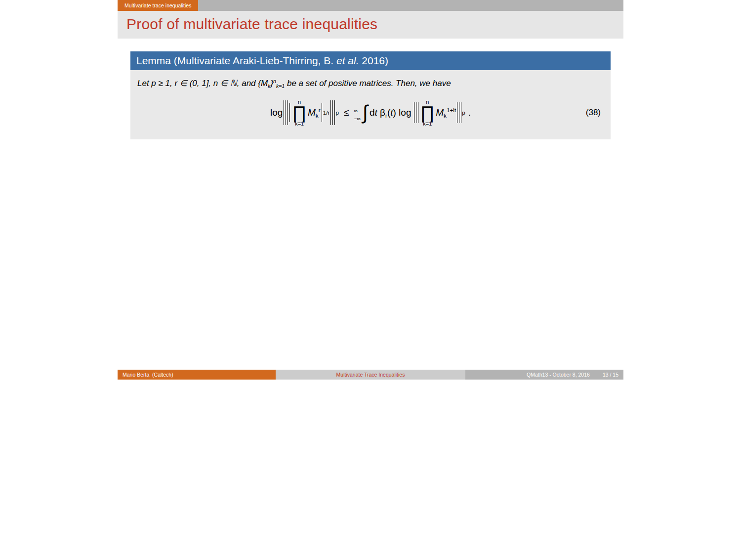Multivariate trace inequalities
Proof of multivariate trace inequalities
Lemma (Multivariate Araki-Lieb-Thirring, B. et al. 2016)
Let p ≥ 1, r ∈ (0, 1], n ∈ ℕ, and {Mk}nk=1 be a set of positive matrices. Then, we have
log n ∏ k=1 Mkr 1/r p ≤ ∞ −∞ ∫ dt βr(t) log n ∏ k=1 Mk 1+it p .
(38)
Mario Berta (Caltech)
Multivariate Trace Inequalities
QMath13 - October 8, 2016 13 / 15